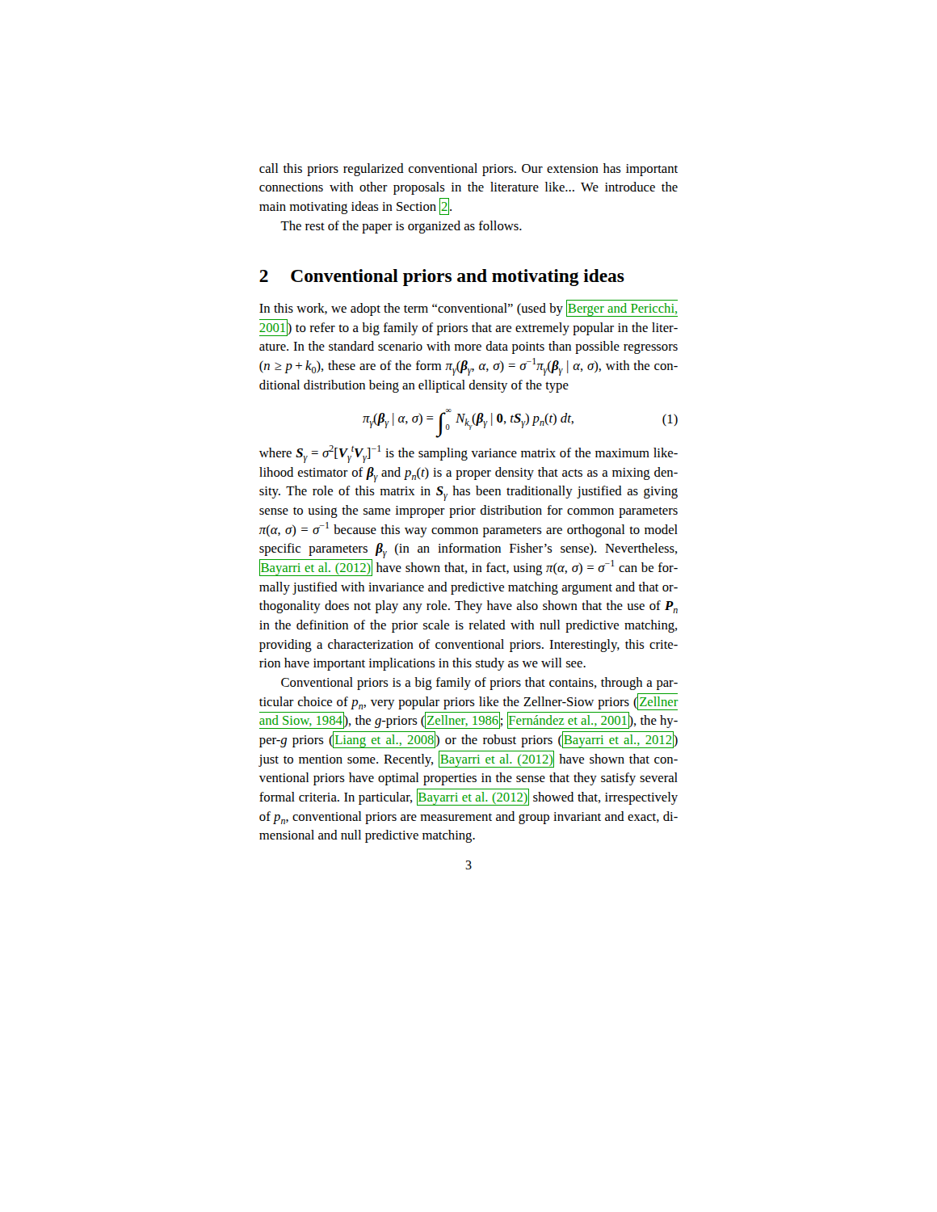call this priors regularized conventional priors. Our extension has important connections with other proposals in the literature like... We introduce the main motivating ideas in Section 2.
The rest of the paper is organized as follows.
2 Conventional priors and motivating ideas
In this work, we adopt the term “conventional” (used by Berger and Pericchi, 2001) to refer to a big family of priors that are extremely popular in the literature. In the standard scenario with more data points than possible regressors (n ≥ p + k0), these are of the form πγ(βγ, α, σ) = σ−1πγ(βγ | α, σ), with the conditional distribution being an elliptical density of the type
πγ(βγ | α, σ) = ∫∞0 Nkγ(βγ | 0, tSγ) pn(t) dt, (1)
where Sγ = σ2[VγtVγ]−1 is the sampling variance matrix of the maximum likelihood estimator of βγ and pn(t) is a proper density that acts as a mixing density. The role of this matrix in Sγ has been traditionally justified as giving sense to using the same improper prior distribution for common parameters π(α, σ) = σ−1 because this way common parameters are orthogonal to model specific parameters βγ (in an information Fisher’s sense). Nevertheless, Bayarri et al. (2012) have shown that, in fact, using π(α, σ) = σ−1 can be formally justified with invariance and predictive matching argument and that orthogonality does not play any role. They have also shown that the use of Pn in the definition of the prior scale is related with null predictive matching, providing a characterization of conventional priors. Interestingly, this criterion have important implications in this study as we will see.
Conventional priors is a big family of priors that contains, through a particular choice of pn, very popular priors like the Zellner-Siow priors (Zellner and Siow, 1984), the g-priors (Zellner, 1986; Fernández et al., 2001), the hyper-g priors (Liang et al., 2008) or the robust priors (Bayarri et al., 2012) just to mention some. Recently, Bayarri et al. (2012) have shown that conventional priors have optimal properties in the sense that they satisfy several formal criteria. In particular, Bayarri et al. (2012) showed that, irrespectively of pn, conventional priors are measurement and group invariant and exact, dimensional and null predictive matching.
3